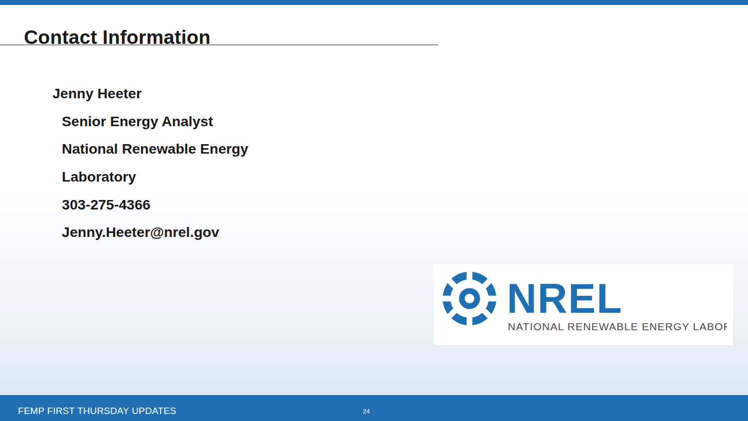Contact Information
Jenny Heeter Senior Energy Analyst National Renewable Energy Laboratory 303-275-4366 Jenny.Heeter@nrel.gov
NREL NATIONAL RENEWABLE ENERGY LABORATORY
FEMP FIRST THURSDAY UPDATES
24